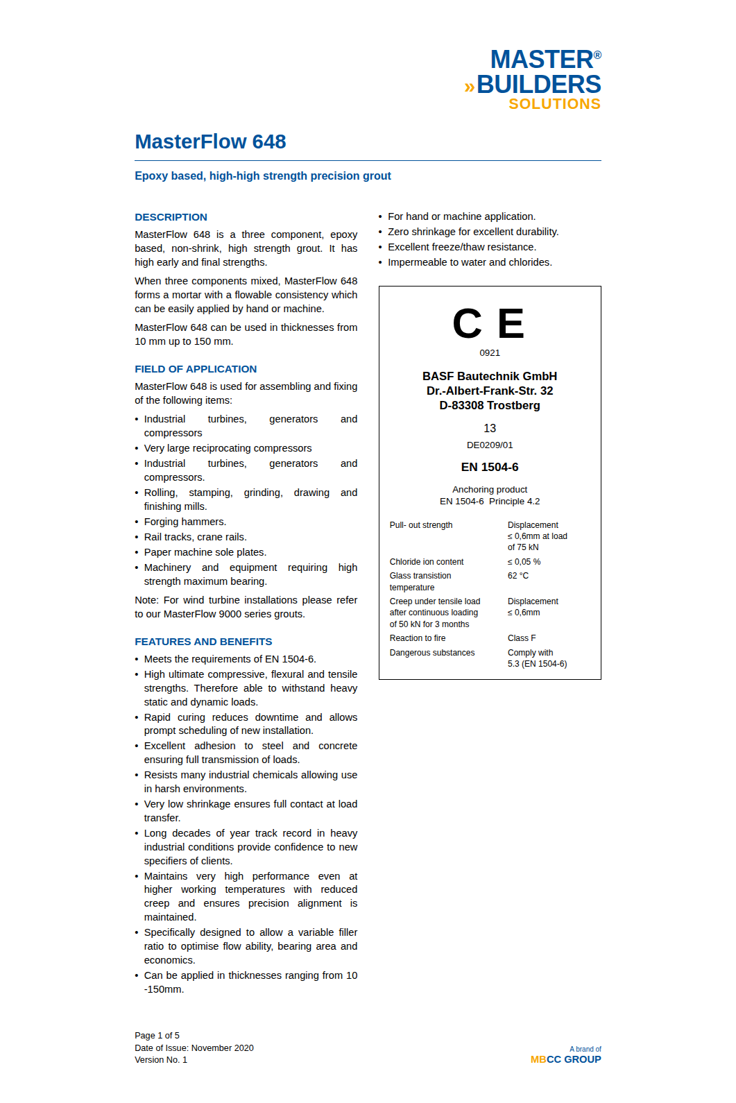MASTER®
»BUILDERS
SOLUTIONS
MasterFlow 648
Epoxy based, high-high strength precision grout
Description
MasterFlow 648 is a three component, epoxy based, non-shrink, high strength grout. It has high early and final strengths.
When three components mixed, MasterFlow 648 forms a mortar with a flowable consistency which can be easily applied by hand or machine.
MasterFlow 648 can be used in thicknesses from 10 mm up to 150 mm.
Field of Application
MasterFlow 648 is used for assembling and fixing of the following items:
Industrial turbines, generators and compressors
Very large reciprocating compressors
Industrial turbines, generators and compressors.
Rolling, stamping, grinding, drawing and finishing mills.
Forging hammers.
Rail tracks, crane rails.
Paper machine sole plates.
Machinery and equipment requiring high strength maximum bearing.
Note: For wind turbine installations please refer to our MasterFlow 9000 series grouts.
Features and Benefits
Meets the requirements of EN 1504-6.
High ultimate compressive, flexural and tensile strengths. Therefore able to withstand heavy static and dynamic loads.
Rapid curing reduces downtime and allows prompt scheduling of new installation.
Excellent adhesion to steel and concrete ensuring full transmission of loads.
Resists many industrial chemicals allowing use in harsh environments.
Very low shrinkage ensures full contact at load transfer.
Long decades of year track record in heavy industrial conditions provide confidence to new specifiers of clients.
Maintains very high performance even at higher working temperatures with reduced creep and ensures precision alignment is maintained.
Specifically designed to allow a variable filler ratio to optimise flow ability, bearing area and economics.
Can be applied in thicknesses ranging from 10 -150mm.
For hand or machine application.
Zero shrinkage for excellent durability.
Excellent freeze/thaw resistance.
Impermeable to water and chlorides.
C E
0921
BASF Bautechnik GmbH
Dr.-Albert-Frank-Str. 32
D-83308 Trostberg
13
DE0209/01
EN 1504-6
Anchoring product
EN 1504-6 Principle 4.2
| Pull- out strength | Displacement ≤ 0,6mm at load of 75 kN |
| Chloride ion content | ≤ 0,05 % |
| Glass transistion temperature | 62 °C |
| Creep under tensile load after continuous loading of 50 kN for 3 months | Displacement ≤ 0,6mm |
| Reaction to fire | Class F |
| Dangerous substances | Comply with 5.3 (EN 1504-6) |
Page 1 of 5
Date of Issue: November 2020
Version No. 1
A brand of
MB CC GROUP